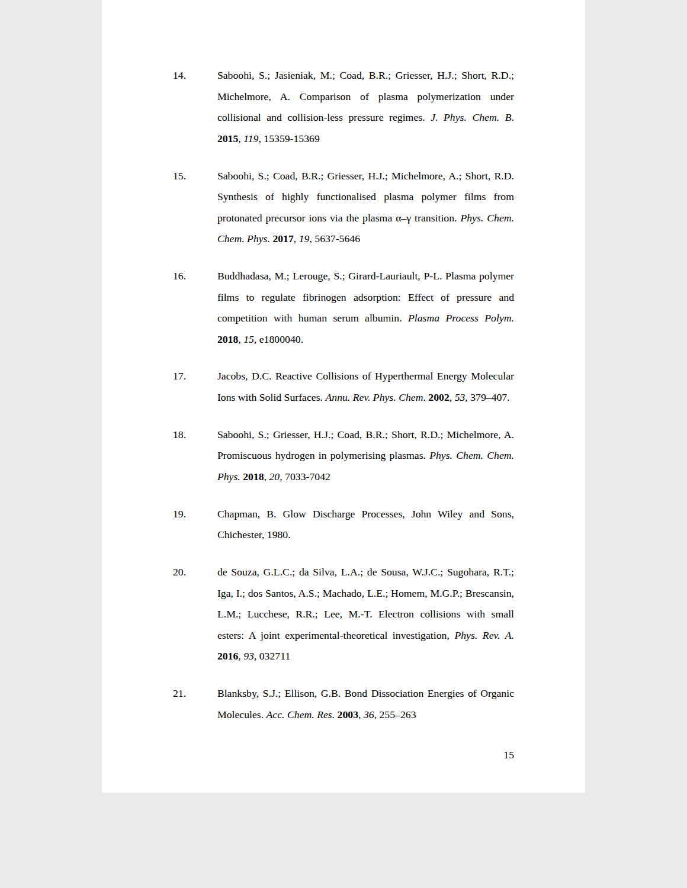14. Saboohi, S.; Jasieniak, M.; Coad, B.R.; Griesser, H.J.; Short, R.D.; Michelmore, A. Comparison of plasma polymerization under collisional and collision-less pressure regimes. J. Phys. Chem. B. 2015, 119, 15359-15369
15. Saboohi, S.; Coad, B.R.; Griesser, H.J.; Michelmore, A.; Short, R.D. Synthesis of highly functionalised plasma polymer films from protonated precursor ions via the plasma α–γ transition. Phys. Chem. Chem. Phys. 2017, 19, 5637-5646
16. Buddhadasa, M.; Lerouge, S.; Girard-Lauriault, P-L. Plasma polymer films to regulate fibrinogen adsorption: Effect of pressure and competition with human serum albumin. Plasma Process Polym. 2018, 15, e1800040.
17. Jacobs, D.C. Reactive Collisions of Hyperthermal Energy Molecular Ions with Solid Surfaces. Annu. Rev. Phys. Chem. 2002, 53, 379–407.
18. Saboohi, S.; Griesser, H.J.; Coad, B.R.; Short, R.D.; Michelmore, A. Promiscuous hydrogen in polymerising plasmas. Phys. Chem. Chem. Phys. 2018, 20, 7033-7042
19. Chapman, B. Glow Discharge Processes, John Wiley and Sons, Chichester, 1980.
20. de Souza, G.L.C.; da Silva, L.A.; de Sousa, W.J.C.; Sugohara, R.T.; Iga, I.; dos Santos, A.S.; Machado, L.E.; Homem, M.G.P.; Brescansin, L.M.; Lucchese, R.R.; Lee, M.-T. Electron collisions with small esters: A joint experimental-theoretical investigation, Phys. Rev. A. 2016, 93, 032711
21. Blanksby, S.J.; Ellison, G.B. Bond Dissociation Energies of Organic Molecules. Acc. Chem. Res. 2003, 36, 255–263
15